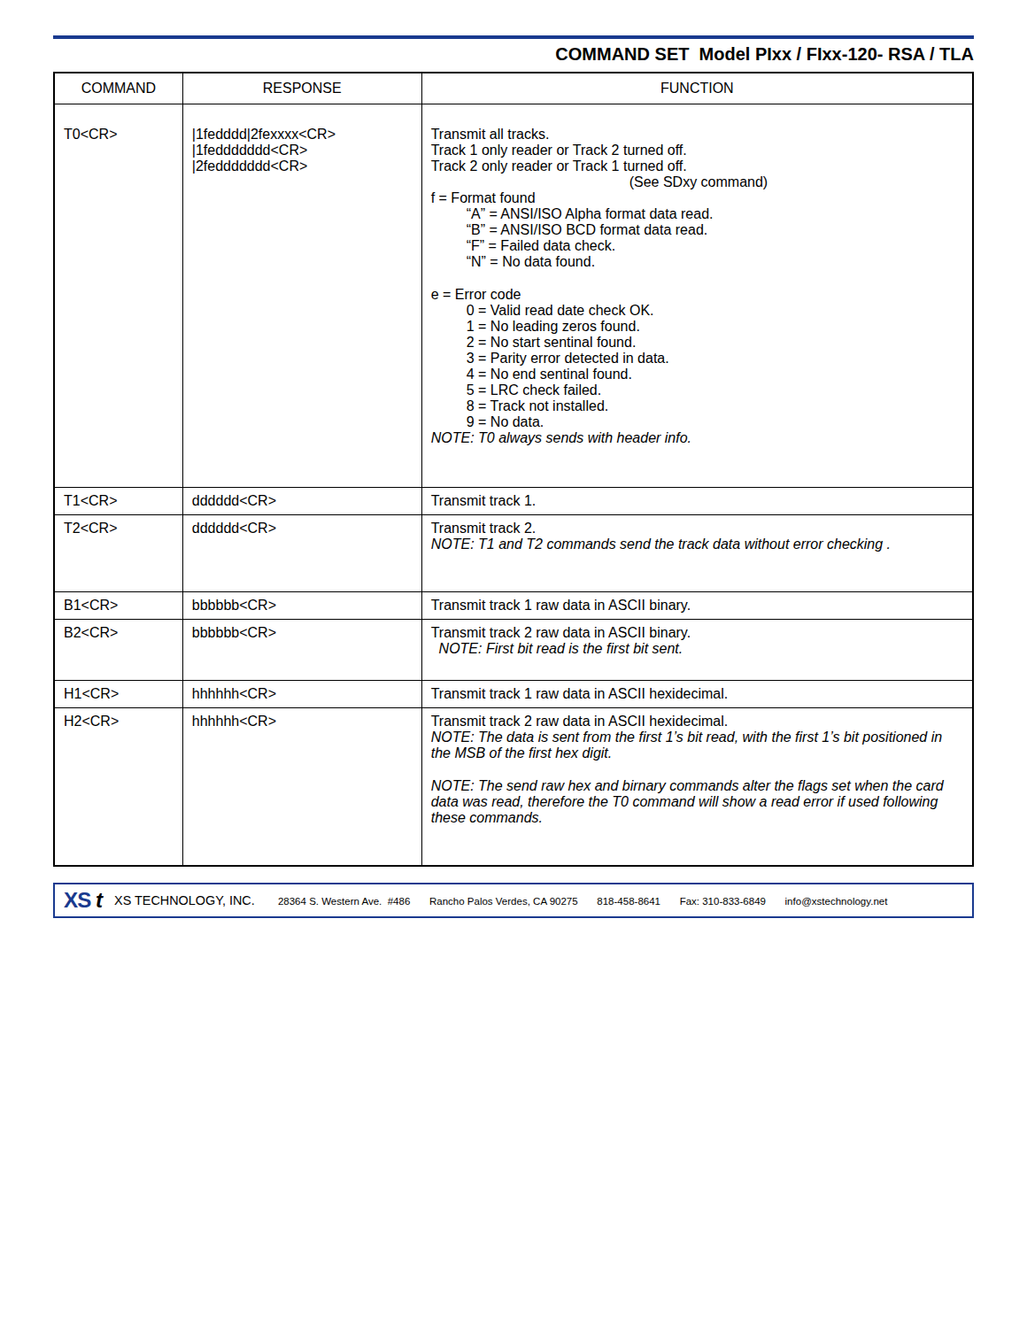COMMAND SET Model PIxx / FIxx-120- RSA / TLA
| COMMAND | RESPONSE | FUNCTION |
| --- | --- | --- |
| T0<CR> | /1fedddd/2fexxxx<CR> /1feddddddd<CR> /2feddddddd<CR> | Transmit all tracks. Track 1 only reader or Track 2 turned off. Track 2 only reader or Track 1 turned off. (See SDxy command) f = Format found “A” = ANSI/ISO Alpha format data read. “B” = ANSI/ISO BCD format data read. “F” = Failed data check. “N” = No data found. e = Error code 0 = Valid read date check OK. 1 = No leading zeros found. 2 = No start sentinal found. 3 = Parity error detected in data. 4 = No end sentinal found. 5 = LRC check failed. 8 = Track not installed. 9 = No data. NOTE: T0 always sends with header info. |
| T1<CR> | dddddd<CR> | Transmit track 1. |
| T2<CR> | dddddd<CR> | Transmit track 2. NOTE: T1 and T2 commands send the track data without error checking . |
| B1<CR> | bbbbbb<CR> | Transmit track 1 raw data in ASCII binary. |
| B2<CR> | bbbbbb<CR> | Transmit track 2 raw data in ASCII binary. NOTE: First bit read is the first bit sent. |
| H1<CR> | hhhhhh<CR> | Transmit track 1 raw data in ASCII hexidecimal. |
| H2<CR> | hhhhhh<CR> | Transmit track 2 raw data in ASCII hexidecimal. NOTE: The data is sent from the first 1’s bit read, with the first 1’s bit positioned in the MSB of the first hex digit. NOTE: The send raw hex and birnary commands alter the flags set when the card data was read, therefore the T0 command will show a read error if used following these commands. |
XS t
XS TECHNOLOGY, INC. 28364 S. Western Ave. #486 Rancho Palos Verdes, CA 90275 818-458-8641 Fax: 310-833-6849 info@xstechnology.net